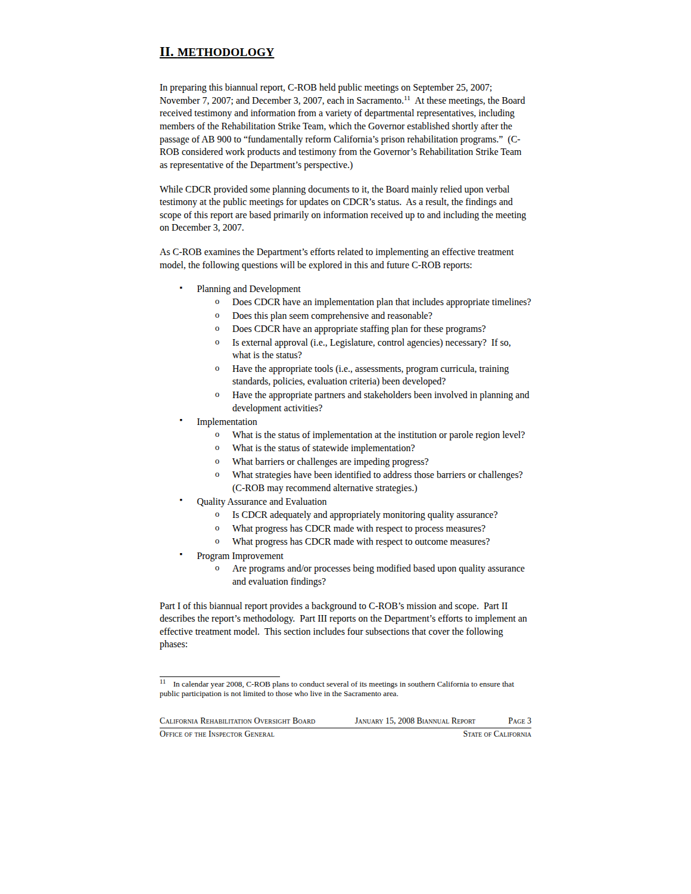II. METHODOLOGY
In preparing this biannual report, C-ROB held public meetings on September 25, 2007; November 7, 2007; and December 3, 2007, each in Sacramento.11 At these meetings, the Board received testimony and information from a variety of departmental representatives, including members of the Rehabilitation Strike Team, which the Governor established shortly after the passage of AB 900 to “fundamentally reform California’s prison rehabilitation programs.” (C-ROB considered work products and testimony from the Governor’s Rehabilitation Strike Team as representative of the Department’s perspective.)
While CDCR provided some planning documents to it, the Board mainly relied upon verbal testimony at the public meetings for updates on CDCR’s status. As a result, the findings and scope of this report are based primarily on information received up to and including the meeting on December 3, 2007.
As C-ROB examines the Department’s efforts related to implementing an effective treatment model, the following questions will be explored in this and future C-ROB reports:
Planning and Development
Does CDCR have an implementation plan that includes appropriate timelines?
Does this plan seem comprehensive and reasonable?
Does CDCR have an appropriate staffing plan for these programs?
Is external approval (i.e., Legislature, control agencies) necessary? If so, what is the status?
Have the appropriate tools (i.e., assessments, program curricula, training standards, policies, evaluation criteria) been developed?
Have the appropriate partners and stakeholders been involved in planning and development activities?
Implementation
What is the status of implementation at the institution or parole region level?
What is the status of statewide implementation?
What barriers or challenges are impeding progress?
What strategies have been identified to address those barriers or challenges? (C-ROB may recommend alternative strategies.)
Quality Assurance and Evaluation
Is CDCR adequately and appropriately monitoring quality assurance?
What progress has CDCR made with respect to process measures?
What progress has CDCR made with respect to outcome measures?
Program Improvement
Are programs and/or processes being modified based upon quality assurance and evaluation findings?
Part I of this biannual report provides a background to C-ROB’s mission and scope. Part II describes the report’s methodology. Part III reports on the Department’s efforts to implement an effective treatment model. This section includes four subsections that cover the following phases:
11 In calendar year 2008, C-ROB plans to conduct several of its meetings in southern California to ensure that public participation is not limited to those who live in the Sacramento area.
California Rehabilitation Oversight Board January 15, 2008 Biannual Report Page 3
Office of the Inspector General State of California